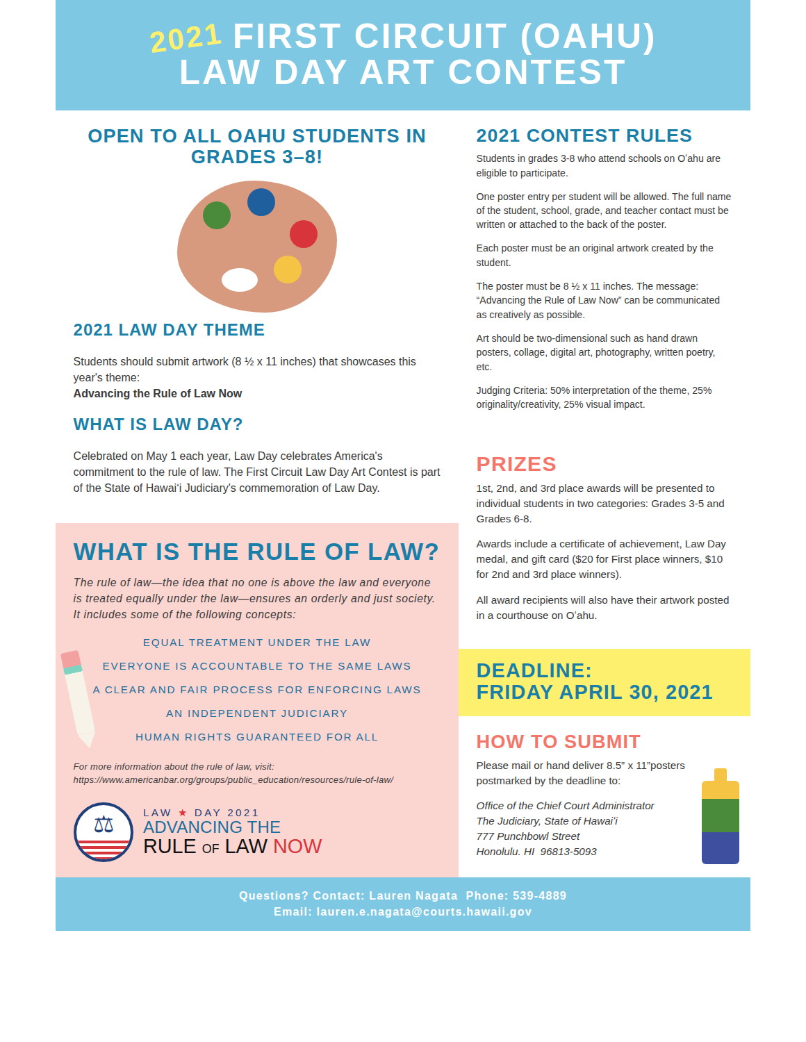2021 First Circuit (Oahu)
Law Day Art Contest
Open to all Oahu students in grades 3–8!
2021 Law Day Theme
Students should submit artwork (8 ½ x 11 inches) that showcases this year's theme:
Advancing the Rule of Law Now
What is Law Day?
Celebrated on May 1 each year, Law Day celebrates America's commitment to the rule of law. The First Circuit Law Day Art Contest is part of the State of Hawaiʻi Judiciary's commemoration of Law Day.
What is the Rule of Law?
The rule of law—the idea that no one is above the law and everyone is treated equally under the law—ensures an orderly and just society. It includes some of the following concepts:
Equal treatment under the law
Everyone is accountable to the same laws
A clear and fair process for enforcing laws
An independent judiciary
Human rights guaranteed for all
For more information about the rule of law, visit:
https://www.americanbar.org/groups/public_education/resources/rule-of-law/
⚖
LAW ★ DAY 2021
ADVANCING THE
RULE OF LAW NOW
2021 Contest Rules
Students in grades 3-8 who attend schools on Oʻahu are eligible to participate.
One poster entry per student will be allowed. The full name of the student, school, grade, and teacher contact must be written or attached to the back of the poster.
Each poster must be an original artwork created by the student.
The poster must be 8 ½ x 11 inches. The message: “Advancing the Rule of Law Now” can be communicated as creatively as possible.
Art should be two-dimensional such as hand drawn posters, collage, digital art, photography, written poetry, etc.
Judging Criteria: 50% interpretation of the theme, 25% originality/creativity, 25% visual impact.
Prizes
1st, 2nd, and 3rd place awards will be presented to individual students in two categories: Grades 3-5 and Grades 6-8.
Awards include a certificate of achievement, Law Day medal, and gift card ($20 for First place winners, $10 for 2nd and 3rd place winners).
All award recipients will also have their artwork posted in a courthouse on Oʻahu.
Deadline:
Friday April 30, 2021
How to Submit
Please mail or hand deliver 8.5” x 11”posters postmarked by the deadline to:
Office of the Chief Court Administrator
The Judiciary, State of Hawaiʻi
777 Punchbowl Street
Honolulu. HI 96813-5093
Questions? Contact: Lauren Nagata Phone: 539-4889
Email: lauren.e.nagata@courts.hawaii.gov